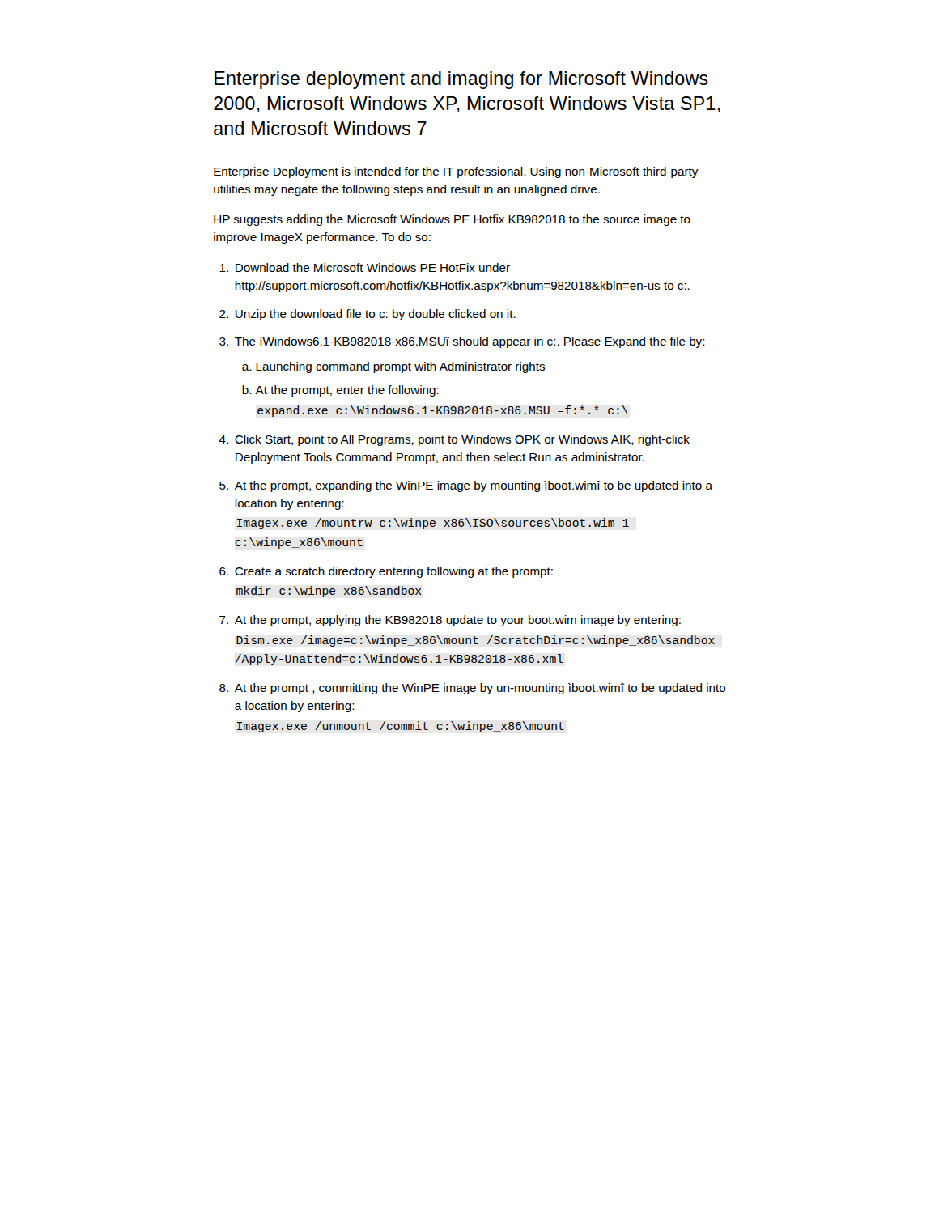Enterprise deployment and imaging for Microsoft Windows 2000, Microsoft Windows XP, Microsoft Windows Vista SP1, and Microsoft Windows 7
Enterprise Deployment is intended for the IT professional. Using non-Microsoft third-party utilities may negate the following steps and result in an unaligned drive.
HP suggests adding the Microsoft Windows PE Hotfix KB982018 to the source image to improve ImageX performance. To do so:
Download the Microsoft Windows PE HotFix under http://support.microsoft.com/hotfix/KBHotfix.aspx?kbnum=982018&kbln=en-us to c:.
Unzip the download file to c: by double clicked on it.
The ìWindows6.1-KB982018-x86.MSUî should appear in c:. Please Expand the file by:
Launching command prompt with Administrator rights
At the prompt, enter the following: expand.exe c:\Windows6.1-KB982018-x86.MSU –f:*.* c:\
Click Start, point to All Programs, point to Windows OPK or Windows AIK, right-click Deployment Tools Command Prompt, and then select Run as administrator.
At the prompt, expanding the WinPE image by mounting ìboot.wimî to be updated into a location by entering: Imagex.exe /mountrw c:\winpe_x86\ISO\sources\boot.wim 1 c:\winpe_x86\mount
Create a scratch directory entering following at the prompt: mkdir c:\winpe_x86\sandbox
At the prompt, applying the KB982018 update to your boot.wim image by entering: Dism.exe /image=c:\winpe_x86\mount /ScratchDir=c:\winpe_x86\sandbox /Apply-Unattend=c:\Windows6.1-KB982018-x86.xml
At the prompt , committing the WinPE image by un-mounting ìboot.wimî to be updated into a location by entering: Imagex.exe /unmount /commit c:\winpe_x86\mount